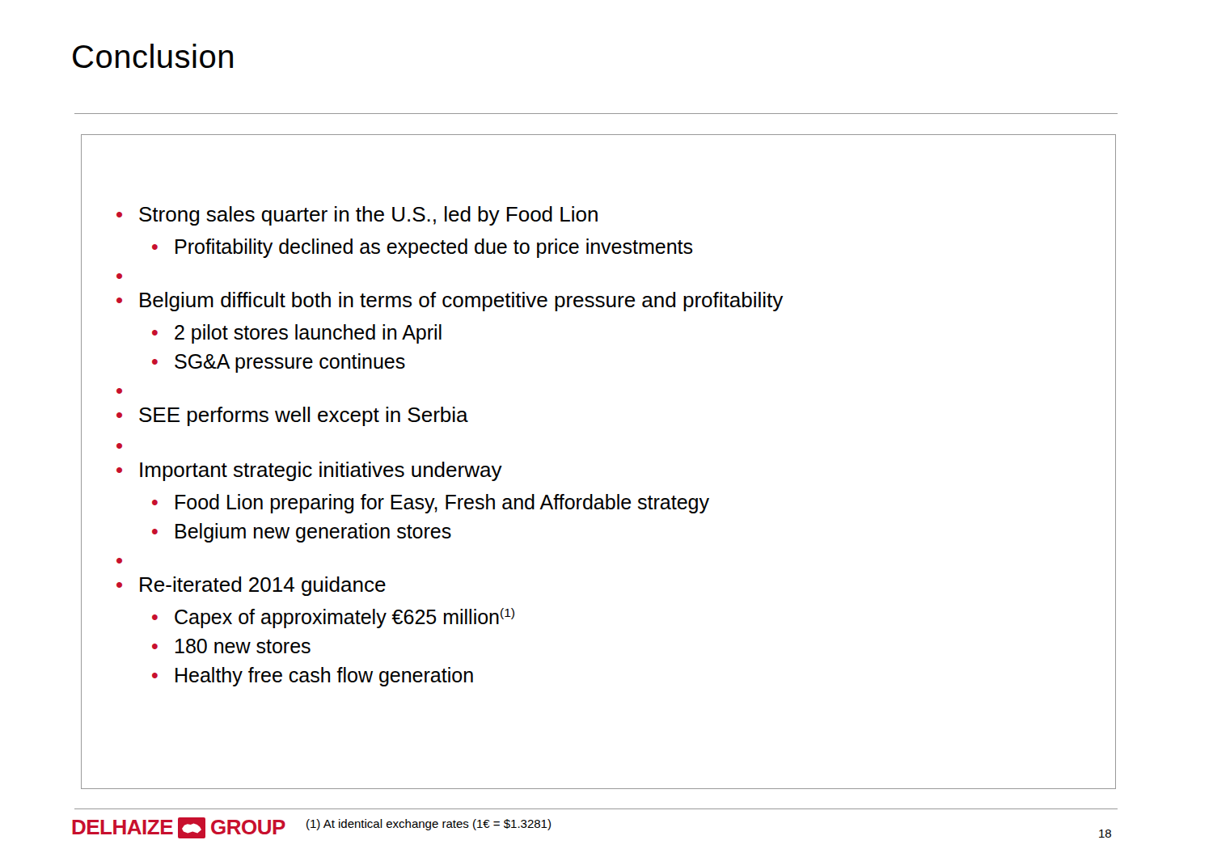Conclusion
Strong sales quarter in the U.S., led by Food Lion
Profitability declined as expected due to price investments
Belgium difficult both in terms of competitive pressure and profitability
2 pilot stores launched in April
SG&A pressure continues
SEE performs well except in Serbia
Important strategic initiatives underway
Food Lion preparing for Easy, Fresh and Affordable strategy
Belgium new generation stores
Re-iterated 2014 guidance
Capex of approximately €625 million(1)
180 new stores
Healthy free cash flow generation
DELHAIZE GROUP
(1) At identical exchange rates (1€ = $1.3281)
18